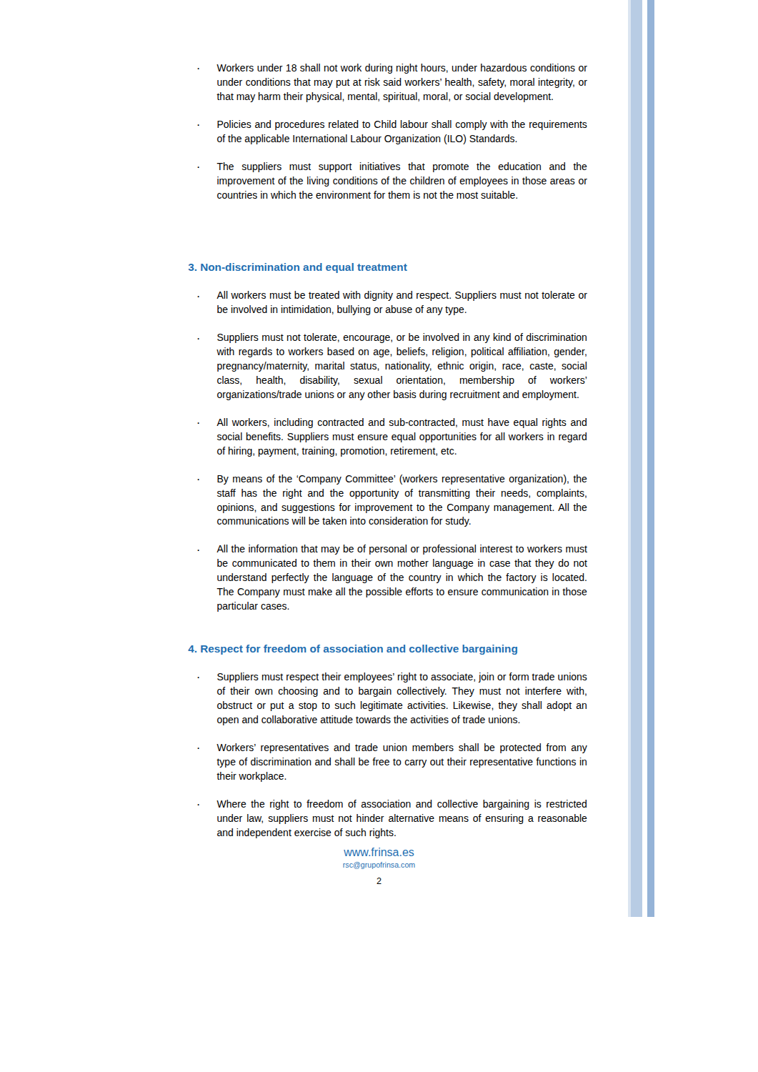Workers under 18 shall not work during night hours, under hazardous conditions or under conditions that may put at risk said workers’ health, safety, moral integrity, or that may harm their physical, mental, spiritual, moral, or social development.
Policies and procedures related to Child labour shall comply with the requirements of the applicable International Labour Organization (ILO) Standards.
The suppliers must support initiatives that promote the education and the improvement of the living conditions of the children of employees in those areas or countries in which the environment for them is not the most suitable.
3. Non-discrimination and equal treatment
All workers must be treated with dignity and respect. Suppliers must not tolerate or be involved in intimidation, bullying or abuse of any type.
Suppliers must not tolerate, encourage, or be involved in any kind of discrimination with regards to workers based on age, beliefs, religion, political affiliation, gender, pregnancy/maternity, marital status, nationality, ethnic origin, race, caste, social class, health, disability, sexual orientation, membership of workers’ organizations/trade unions or any other basis during recruitment and employment.
All workers, including contracted and sub-contracted, must have equal rights and social benefits. Suppliers must ensure equal opportunities for all workers in regard of hiring, payment, training, promotion, retirement, etc.
By means of the ‘Company Committee’ (workers representative organization), the staff has the right and the opportunity of transmitting their needs, complaints, opinions, and suggestions for improvement to the Company management. All the communications will be taken into consideration for study.
All the information that may be of personal or professional interest to workers must be communicated to them in their own mother language in case that they do not understand perfectly the language of the country in which the factory is located. The Company must make all the possible efforts to ensure communication in those particular cases.
4. Respect for freedom of association and collective bargaining
Suppliers must respect their employees’ right to associate, join or form trade unions of their own choosing and to bargain collectively. They must not interfere with, obstruct or put a stop to such legitimate activities. Likewise, they shall adopt an open and collaborative attitude towards the activities of trade unions.
Workers’ representatives and trade union members shall be protected from any type of discrimination and shall be free to carry out their representative functions in their workplace.
Where the right to freedom of association and collective bargaining is restricted under law, suppliers must not hinder alternative means of ensuring a reasonable and independent exercise of such rights.
www.frinsa.es
rsc@grupofrinsa.com
2